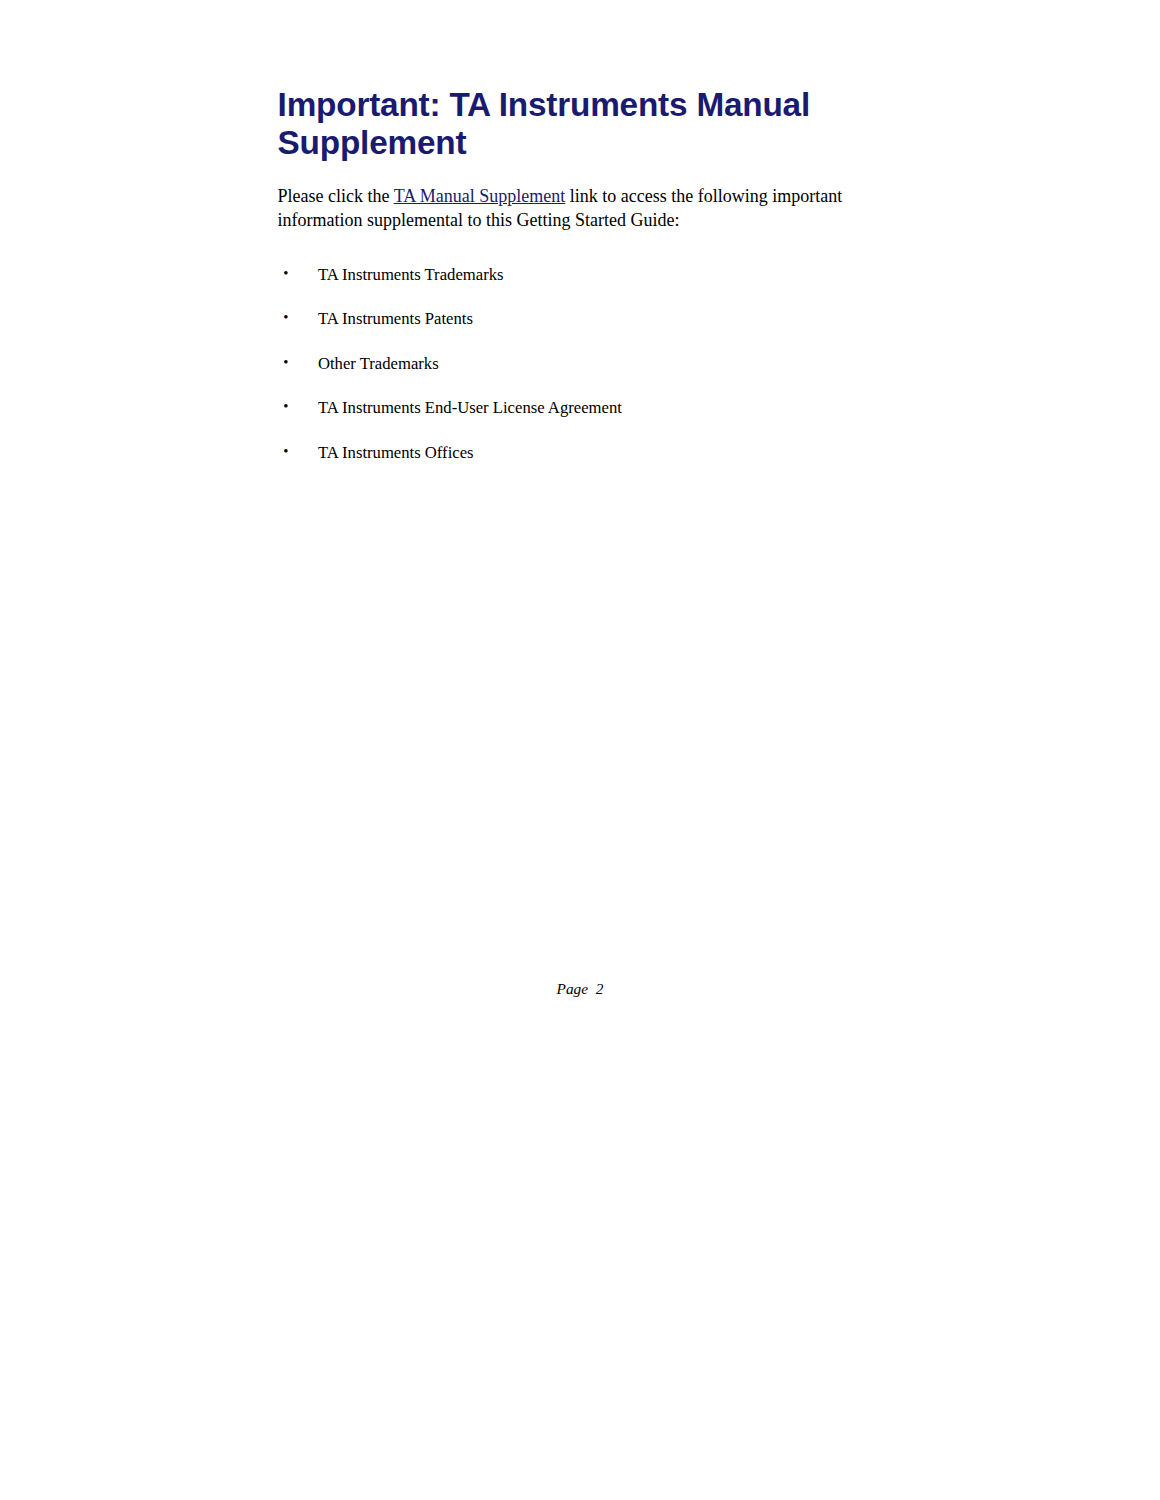Important: TA Instruments Manual Supplement
Please click the TA Manual Supplement link to access the following important information supplemental to this Getting Started Guide:
TA Instruments Trademarks
TA Instruments Patents
Other Trademarks
TA Instruments End-User License Agreement
TA Instruments Offices
Page 2